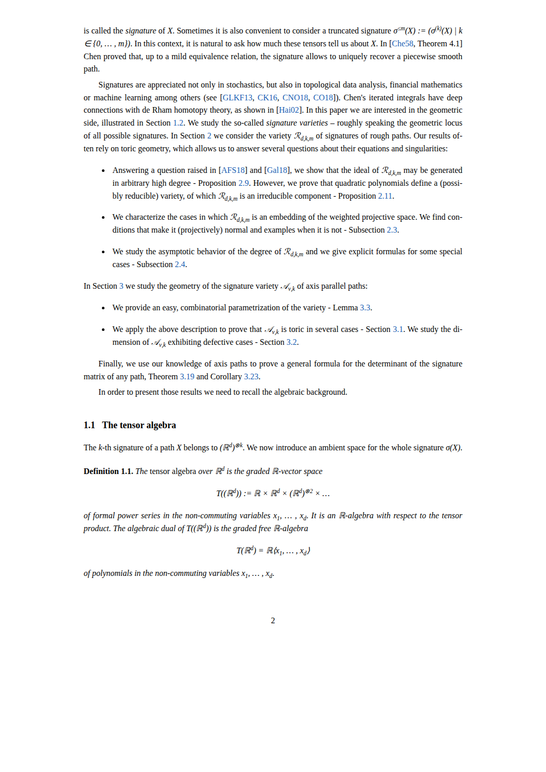is called the signature of X. Sometimes it is also convenient to consider a truncated signature σ≤m(X) := (σ(k)(X) | k ∈ {0, … , m}). In this context, it is natural to ask how much these tensors tell us about X. In [Che58, Theorem 4.1] Chen proved that, up to a mild equivalence relation, the signature allows to uniquely recover a piecewise smooth path.
Signatures are appreciated not only in stochastics, but also in topological data analysis, financial mathematics or machine learning among others (see [GLKF13, CK16, CNO18, CO18]). Chen's iterated integrals have deep connections with de Rham homotopy theory, as shown in [Hai02]. In this paper we are interested in the geometric side, illustrated in Section 1.2. We study the so-called signature varieties – roughly speaking the geometric locus of all possible signatures. In Section 2 we consider the variety ℛd,k,m of signatures of rough paths. Our results often rely on toric geometry, which allows us to answer several questions about their equations and singularities:
Answering a question raised in [AFS18] and [Gal18], we show that the ideal of ℛd,k,m may be generated in arbitrary high degree - Proposition 2.9. However, we prove that quadratic polynomials define a (possibly reducible) variety, of which ℛd,k,m is an irreducible component - Proposition 2.11.
We characterize the cases in which ℛd,k,m is an embedding of the weighted projective space. We find conditions that make it (projectively) normal and examples when it is not - Subsection 2.3.
We study the asymptotic behavior of the degree of ℛd,k,m and we give explicit formulas for some special cases - Subsection 2.4.
In Section 3 we study the geometry of the signature variety 𝒜ν,k of axis parallel paths:
We provide an easy, combinatorial parametrization of the variety - Lemma 3.3.
We apply the above description to prove that 𝒜ν,k is toric in several cases - Section 3.1. We study the dimension of 𝒜ν,k exhibiting defective cases - Section 3.2.
Finally, we use our knowledge of axis paths to prove a general formula for the determinant of the signature matrix of any path, Theorem 3.19 and Corollary 3.23.
In order to present those results we need to recall the algebraic background.
1.1 The tensor algebra
The k-th signature of a path X belongs to (ℝd)⊗k. We now introduce an ambient space for the whole signature σ(X).
Definition 1.1. The tensor algebra over ℝd is the graded ℝ-vector space
T((ℝd)) := ℝ × ℝd × (ℝd)⊗2 × …
of formal power series in the non-commuting variables x1, … , xd. It is an ℝ-algebra with respect to the tensor product. The algebraic dual of T((ℝd)) is the graded free ℝ-algebra
T(ℝd) = ℝ⟨x1, … , xd⟩
of polynomials in the non-commuting variables x1, … , xd.
2